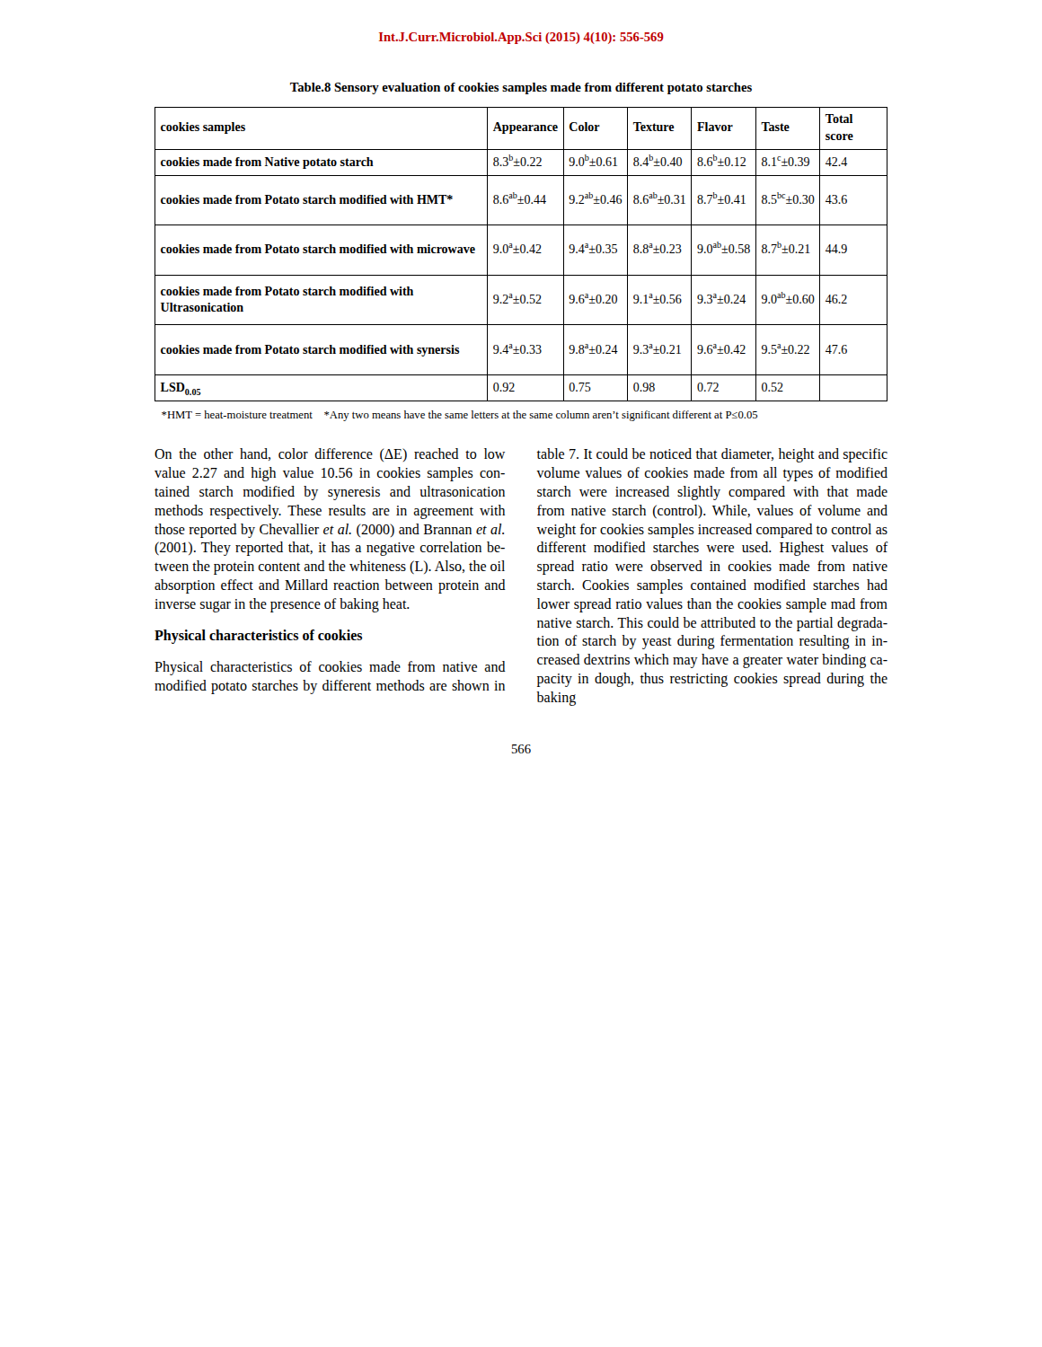Int.J.Curr.Microbiol.App.Sci (2015) 4(10): 556-569
Table.8 Sensory evaluation of cookies samples made from different potato starches
| cookies samples | Appearance | Color | Texture | Flavor | Taste | Total score |
| --- | --- | --- | --- | --- | --- | --- |
| cookies made from Native potato starch | 8.3 b ±0.22 | 9.0 b ±0.61 | 8.4 b ±0.40 | 8.6 b ±0.12 | 8.1 c ±0.39 | 42.4 |
| cookies made from Potato starch modified with HMT* | 8.6 ab ±0.44 | 9.2 ab ±0.46 | 8.6 ab ±0.31 | 8.7 b ±0.41 | 8.5 bc ±0.30 | 43.6 |
| cookies made from Potato starch modified with microwave | 9.0 a ±0.42 | 9.4 a ±0.35 | 8.8 a ±0.23 | 9.0 ab ±0.58 | 8.7 b ±0.21 | 44.9 |
| cookies made from Potato starch modified with Ultrasonication | 9.2 a ±0.52 | 9.6 a ±0.20 | 9.1 a ±0.56 | 9.3 a ±0.24 | 9.0 ab ±0.60 | 46.2 |
| cookies made from Potato starch modified with synersis | 9.4 a ±0.33 | 9.8 a ±0.24 | 9.3 a ±0.21 | 9.6 a ±0.42 | 9.5 a ±0.22 | 47.6 |
| LSD 0.05 | 0.92 | 0.75 | 0.98 | 0.72 | 0.52 | |
*HMT = heat-moisture treatment *Any two means have the same letters at the same column aren’t significant different at P≤0.05
On the other hand, color difference (ΔE) reached to low value 2.27 and high value 10.56 in cookies samples contained starch modified by syneresis and ultrasonication methods respectively. These results are in agreement with those reported by Chevallier et al. (2000) and Brannan et al. (2001). They reported that, it has a negative correlation between the protein content and the whiteness (L). Also, the oil absorption effect and Millard reaction between protein and inverse sugar in the presence of baking heat.
Physical characteristics of cookies
Physical characteristics of cookies made from native and modified potato starches by different methods are shown in table 7. It could be noticed that diameter, height and specific volume values of cookies made from all types of modified starch were increased slightly compared with that made from native starch (control). While, values of volume and weight for cookies samples increased compared to control as different modified starches were used. Highest values of spread ratio were observed in cookies made from native starch. Cookies samples contained modified starches had lower spread ratio values than the cookies sample mad from native starch. This could be attributed to the partial degradation of starch by yeast during fermentation resulting in increased dextrins which may have a greater water binding capacity in dough, thus restricting cookies spread during the baking
566